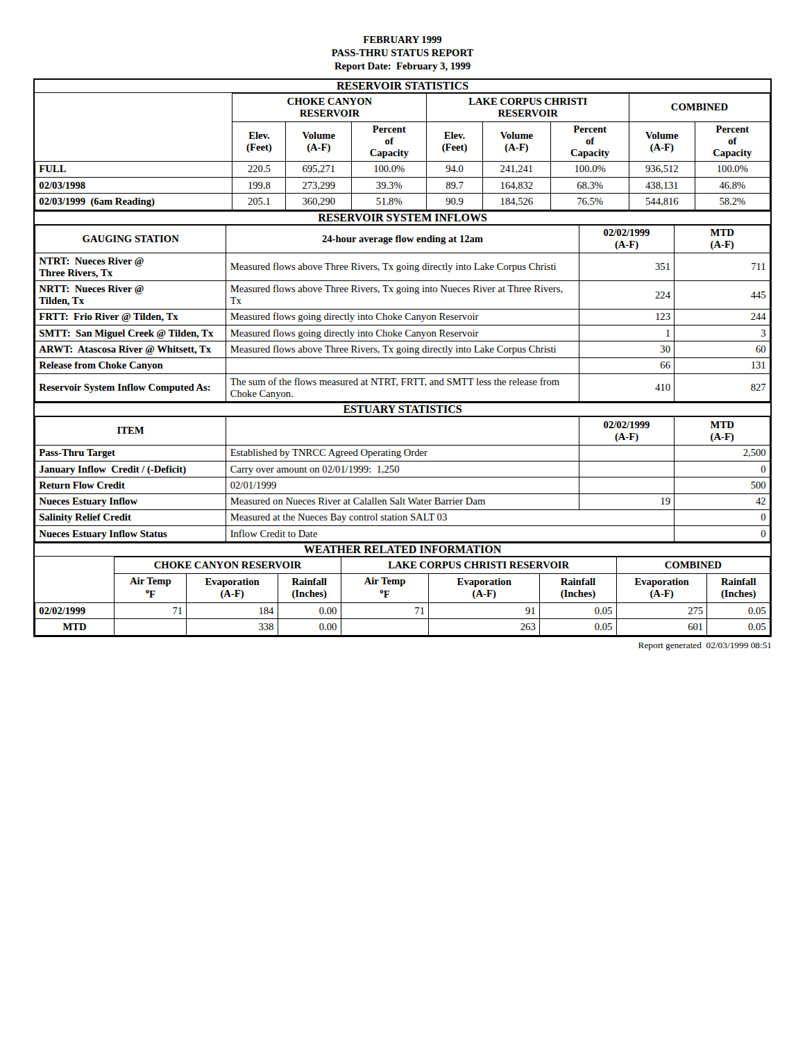FEBRUARY 1999
PASS-THRU STATUS REPORT
Report Date: February 3, 1999
| RESERVOIR STATISTICS |
| / / CHOKE CANYON RESERVOIR / LAKE CORPUS CHRISTI RESERVOIR / COMBINED / / --- / --- / --- / --- / / Elev. (Feet) / Volume (A-F) / Percent of Capacity / Elev. (Feet) / Volume (A-F) / Percent of Capacity / Volume (A-F) / Percent of Capacity / / FULL / 220.5 / 695,271 / 100.0% / 94.0 / 241,241 / 100.0% / 936,512 / 100.0% / / 02/03/1998 / 199.8 / 273,299 / 39.3% / 89.7 / 164,832 / 68.3% / 438,131 / 46.8% / / 02/03/1999 (6am Reading) / 205.1 / 360,290 / 51.8% / 90.9 / 184,526 / 76.5% / 544,816 / 58.2% / |
| RESERVOIR SYSTEM INFLOWS |
| / GAUGING STATION / 24-hour average flow ending at 12am / 02/02/1999 (A-F) / MTD (A-F) / / --- / --- / --- / --- / / NTRT: Nueces River @ Three Rivers, Tx / Measured flows above Three Rivers, Tx going directly into Lake Corpus Christi / 351 / 711 / / NRTT: Nueces River @ Tilden, Tx / Measured flows above Three Rivers, Tx going into Nueces River at Three Rivers, Tx / 224 / 445 / / FRTT: Frio River @ Tilden, Tx / Measured flows going directly into Choke Canyon Reservoir / 123 / 244 / / SMTT: San Miguel Creek @ Tilden, Tx / Measured flows going directly into Choke Canyon Reservoir / 1 / 3 / / ARWT: Atascosa River @ Whitsett, Tx / Measured flows above Three Rivers, Tx going directly into Lake Corpus Christi / 30 / 60 / / Release from Choke Canyon / / 66 / 131 / / Reservoir System Inflow Computed As: / The sum of the flows measured at NTRT, FRTT, and SMTT less the release from Choke Canyon. / 410 / 827 / |
| ESTUARY STATISTICS |
| / ITEM / / 02/02/1999 (A-F) / MTD (A-F) / / --- / --- / --- / --- / / Pass-Thru Target / Established by TNRCC Agreed Operating Order / / 2,500 / / January Inflow Credit / (-Deficit) / Carry over amount on 02/01/1999: 1,250 / / 0 / / Return Flow Credit / 02/01/1999 / / 500 / / Nueces Estuary Inflow / Measured on Nueces River at Calallen Salt Water Barrier Dam / 19 / 42 / / Salinity Relief Credit / Measured at the Nueces Bay control station SALT 03 / 0 / / Nueces Estuary Inflow Status / Inflow Credit to Date / 0 / |
| WEATHER RELATED INFORMATION |
| / / CHOKE CANYON RESERVOIR / LAKE CORPUS CHRISTI RESERVOIR / COMBINED / / --- / --- / --- / --- / / / Air Temp o F / Evaporation (A-F) / Rainfall (Inches) / Air Temp o F / Evaporation (A-F) / Rainfall (Inches) / Evaporation (A-F) / Rainfall (Inches) / / 02/02/1999 / 71 / 184 / 0.00 / 71 / 91 / 0.05 / 275 / 0.05 / / MTD / / 338 / 0.00 / / 263 / 0.05 / 601 / 0.05 / |
Report generated 02/03/1999 08:51